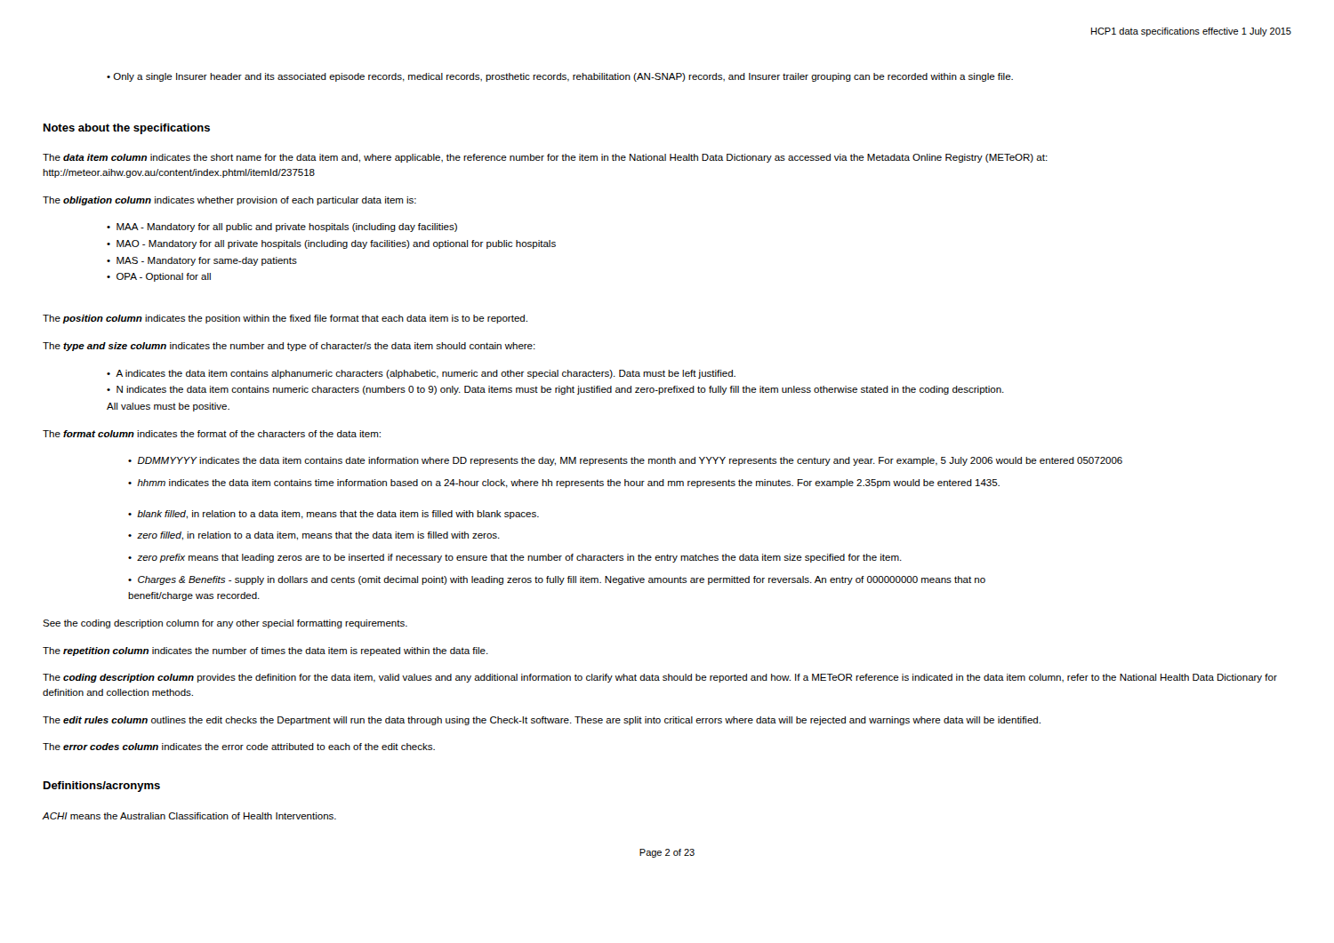HCP1 data specifications effective 1 July 2015
• Only a single Insurer header and its associated episode records, medical records, prosthetic records, rehabilitation (AN-SNAP) records, and Insurer trailer grouping can be recorded within a single file.
Notes about the specifications
The data item column indicates the short name for the data item and, where applicable, the reference number for the item in the National Health Data Dictionary as accessed via the Metadata Online Registry (METeOR) at: http://meteor.aihw.gov.au/content/index.phtml/itemId/237518
The obligation column indicates whether provision of each particular data item is:
MAA - Mandatory for all public and private hospitals (including day facilities)
MAO - Mandatory for all private hospitals (including day facilities) and optional for public hospitals
MAS - Mandatory for same-day patients
OPA - Optional for all
The position column indicates the position within the fixed file format that each data item is to be reported.
The type and size column indicates the number and type of character/s the data item should contain where:
A indicates the data item contains alphanumeric characters (alphabetic, numeric and other special characters). Data must be left justified.
N indicates the data item contains numeric characters (numbers 0 to 9) only. Data items must be right justified and zero-prefixed to fully fill the item unless otherwise stated in the coding description.
All values must be positive.
The format column indicates the format of the characters of the data item:
DDMMYYYY indicates the data item contains date information where DD represents the day, MM represents the month and YYYY represents the century and year. For example, 5 July 2006 would be entered 05072006
hhmm indicates the data item contains time information based on a 24-hour clock, where hh represents the hour and mm represents the minutes. For example 2.35pm would be entered 1435.
blank filled, in relation to a data item, means that the data item is filled with blank spaces.
zero filled, in relation to a data item, means that the data item is filled with zeros.
zero prefix means that leading zeros are to be inserted if necessary to ensure that the number of characters in the entry matches the data item size specified for the item.
Charges & Benefits - supply in dollars and cents (omit decimal point) with leading zeros to fully fill item. Negative amounts are permitted for reversals. An entry of 000000000 means that no
benefit/charge was recorded.
See the coding description column for any other special formatting requirements.
The repetition column indicates the number of times the data item is repeated within the data file.
The coding description column provides the definition for the data item, valid values and any additional information to clarify what data should be reported and how. If a METeOR reference is indicated in the data item column, refer to the National Health Data Dictionary for definition and collection methods.
The edit rules column outlines the edit checks the Department will run the data through using the Check-It software. These are split into critical errors where data will be rejected and warnings where data will be identified.
The error codes column indicates the error code attributed to each of the edit checks.
Definitions/acronyms
ACHI means the Australian Classification of Health Interventions.
Page 2 of 23